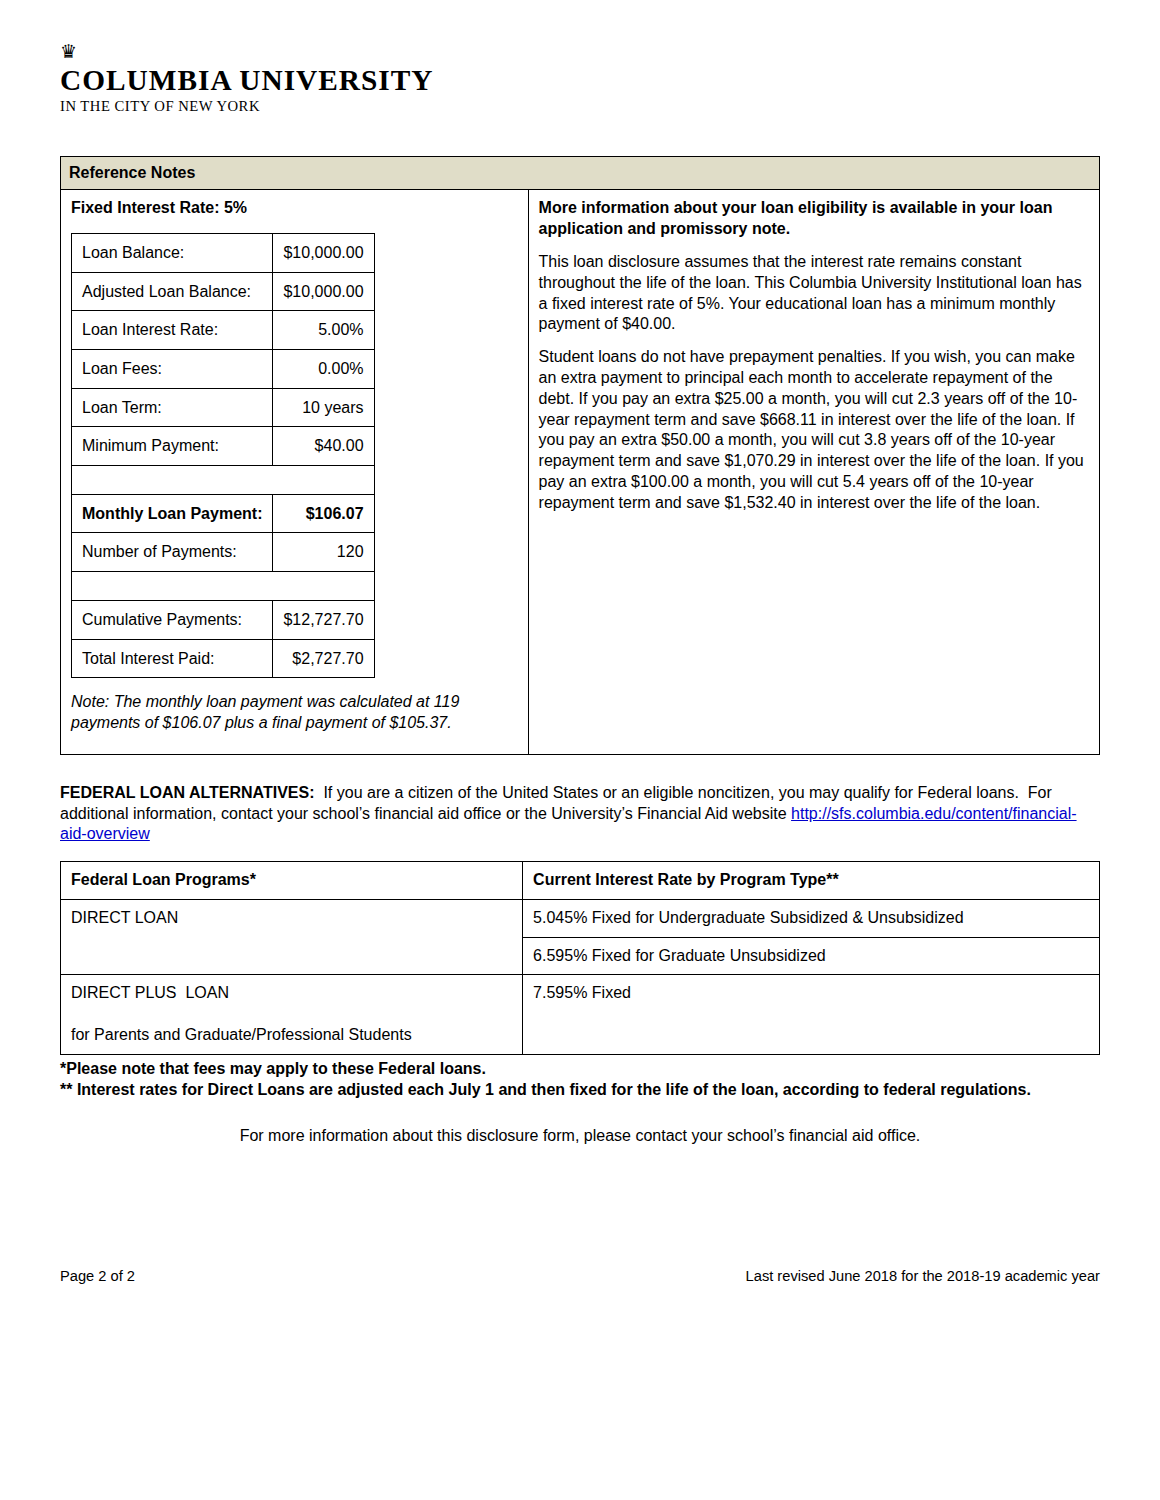♛
COLUMBIA UNIVERSITY
IN THE CITY OF NEW YORK
| Reference Notes |
| --- |
| Fixed Interest Rate: 5% / Loan Balance: / $10,000.00 / / Adjusted Loan Balance: / $10,000.00 / / Loan Interest Rate: / 5.00% / / Loan Fees: / 0.00% / / Loan Term: / 10 years / / Minimum Payment: / $40.00 / / Monthly Loan Payment: / $106.07 / / Number of Payments: / 120 / / Cumulative Payments: / $12,727.70 / / Total Interest Paid: / $2,727.70 / Note: The monthly loan payment was calculated at 119 payments of $106.07 plus a final payment of $105.37. | More information about your loan eligibility is available in your loan application and promissory note. This loan disclosure assumes that the interest rate remains constant throughout the life of the loan. This Columbia University Institutional loan has a fixed interest rate of 5%. Your educational loan has a minimum monthly payment of $40.00. Student loans do not have prepayment penalties. If you wish, you can make an extra payment to principal each month to accelerate repayment of the debt. If you pay an extra $25.00 a month, you will cut 2.3 years off of the 10-year repayment term and save $668.11 in interest over the life of the loan. If you pay an extra $50.00 a month, you will cut 3.8 years off of the 10-year repayment term and save $1,070.29 in interest over the life of the loan. If you pay an extra $100.00 a month, you will cut 5.4 years off of the 10-year repayment term and save $1,532.40 in interest over the life of the loan. |
FEDERAL LOAN ALTERNATIVES: If you are a citizen of the United States or an eligible noncitizen, you may qualify for Federal loans. For additional information, contact your school’s financial aid office or the University’s Financial Aid website http://sfs.columbia.edu/content/financial-aid-overview
| Federal Loan Programs* | Current Interest Rate by Program Type** |
| --- | --- |
| DIRECT LOAN | 5.045% Fixed for Undergraduate Subsidized & Unsubsidized |
| 6.595% Fixed for Graduate Unsubsidized |
| DIRECT PLUS LOAN for Parents and Graduate/Professional Students | 7.595% Fixed |
*Please note that fees may apply to these Federal loans.
** Interest rates for Direct Loans are adjusted each July 1 and then fixed for the life of the loan, according to federal regulations.
For more information about this disclosure form, please contact your school’s financial aid office.
Page 2 of 2
Last revised June 2018 for the 2018-19 academic year